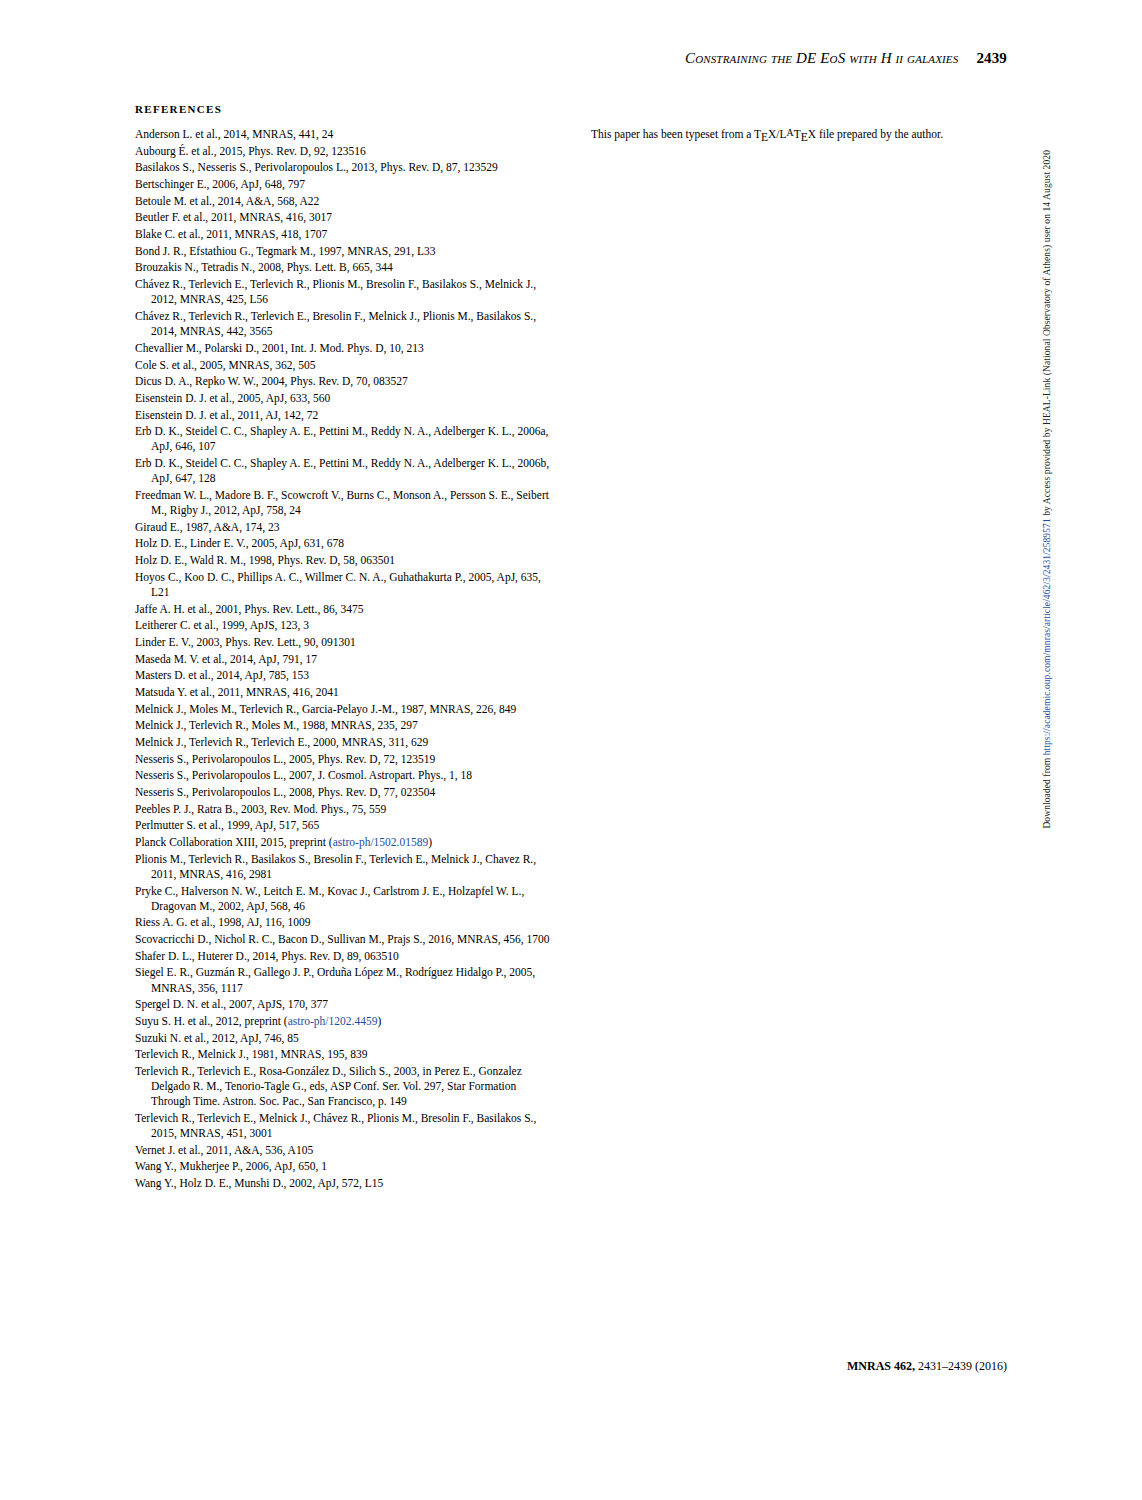Constraining the DE EoS with H ii galaxies 2439
References
Anderson L. et al., 2014, MNRAS, 441, 24
Aubourg É. et al., 2015, Phys. Rev. D, 92, 123516
Basilakos S., Nesseris S., Perivolaropoulos L., 2013, Phys. Rev. D, 87, 123529
Bertschinger E., 2006, ApJ, 648, 797
Betoule M. et al., 2014, A&A, 568, A22
Beutler F. et al., 2011, MNRAS, 416, 3017
Blake C. et al., 2011, MNRAS, 418, 1707
Bond J. R., Efstathiou G., Tegmark M., 1997, MNRAS, 291, L33
Brouzakis N., Tetradis N., 2008, Phys. Lett. B, 665, 344
Chávez R., Terlevich E., Terlevich R., Plionis M., Bresolin F., Basilakos S., Melnick J., 2012, MNRAS, 425, L56
Chávez R., Terlevich R., Terlevich E., Bresolin F., Melnick J., Plionis M., Basilakos S., 2014, MNRAS, 442, 3565
Chevallier M., Polarski D., 2001, Int. J. Mod. Phys. D, 10, 213
Cole S. et al., 2005, MNRAS, 362, 505
Dicus D. A., Repko W. W., 2004, Phys. Rev. D, 70, 083527
Eisenstein D. J. et al., 2005, ApJ, 633, 560
Eisenstein D. J. et al., 2011, AJ, 142, 72
Erb D. K., Steidel C. C., Shapley A. E., Pettini M., Reddy N. A., Adelberger K. L., 2006a, ApJ, 646, 107
Erb D. K., Steidel C. C., Shapley A. E., Pettini M., Reddy N. A., Adelberger K. L., 2006b, ApJ, 647, 128
Freedman W. L., Madore B. F., Scowcroft V., Burns C., Monson A., Persson S. E., Seibert M., Rigby J., 2012, ApJ, 758, 24
Giraud E., 1987, A&A, 174, 23
Holz D. E., Linder E. V., 2005, ApJ, 631, 678
Holz D. E., Wald R. M., 1998, Phys. Rev. D, 58, 063501
Hoyos C., Koo D. C., Phillips A. C., Willmer C. N. A., Guhathakurta P., 2005, ApJ, 635, L21
Jaffe A. H. et al., 2001, Phys. Rev. Lett., 86, 3475
Leitherer C. et al., 1999, ApJS, 123, 3
Linder E. V., 2003, Phys. Rev. Lett., 90, 091301
Maseda M. V. et al., 2014, ApJ, 791, 17
Masters D. et al., 2014, ApJ, 785, 153
Matsuda Y. et al., 2011, MNRAS, 416, 2041
Melnick J., Moles M., Terlevich R., Garcia-Pelayo J.-M., 1987, MNRAS, 226, 849
Melnick J., Terlevich R., Moles M., 1988, MNRAS, 235, 297
Melnick J., Terlevich R., Terlevich E., 2000, MNRAS, 311, 629
Nesseris S., Perivolaropoulos L., 2005, Phys. Rev. D, 72, 123519
Nesseris S., Perivolaropoulos L., 2007, J. Cosmol. Astropart. Phys., 1, 18
Nesseris S., Perivolaropoulos L., 2008, Phys. Rev. D, 77, 023504
Peebles P. J., Ratra B., 2003, Rev. Mod. Phys., 75, 559
Perlmutter S. et al., 1999, ApJ, 517, 565
Planck Collaboration XIII, 2015, preprint (astro-ph/1502.01589)
Plionis M., Terlevich R., Basilakos S., Bresolin F., Terlevich E., Melnick J., Chavez R., 2011, MNRAS, 416, 2981
Pryke C., Halverson N. W., Leitch E. M., Kovac J., Carlstrom J. E., Holzapfel W. L., Dragovan M., 2002, ApJ, 568, 46
Riess A. G. et al., 1998, AJ, 116, 1009
Scovacricchi D., Nichol R. C., Bacon D., Sullivan M., Prajs S., 2016, MNRAS, 456, 1700
Shafer D. L., Huterer D., 2014, Phys. Rev. D, 89, 063510
Siegel E. R., Guzmán R., Gallego J. P., Orduña López M., Rodríguez Hidalgo P., 2005, MNRAS, 356, 1117
Spergel D. N. et al., 2007, ApJS, 170, 377
Suyu S. H. et al., 2012, preprint (astro-ph/1202.4459)
Suzuki N. et al., 2012, ApJ, 746, 85
Terlevich R., Melnick J., 1981, MNRAS, 195, 839
Terlevich R., Terlevich E., Rosa-González D., Silich S., 2003, in Perez E., Gonzalez Delgado R. M., Tenorio-Tagle G., eds, ASP Conf. Ser. Vol. 297, Star Formation Through Time. Astron. Soc. Pac., San Francisco, p. 149
Terlevich R., Terlevich E., Melnick J., Chávez R., Plionis M., Bresolin F., Basilakos S., 2015, MNRAS, 451, 3001
Vernet J. et al., 2011, A&A, 536, A105
Wang Y., Mukherjee P., 2006, ApJ, 650, 1
Wang Y., Holz D. E., Munshi D., 2002, ApJ, 572, L15
This paper has been typeset from a TEX/LATEX file prepared by the author.
Downloaded from https://academic.oup.com/mnras/article/462/3/2431/2589571 by Access provided by HEAL-Link (National Observatory of Athens) user on 14 August 2020
MNRAS 462, 2431–2439 (2016)